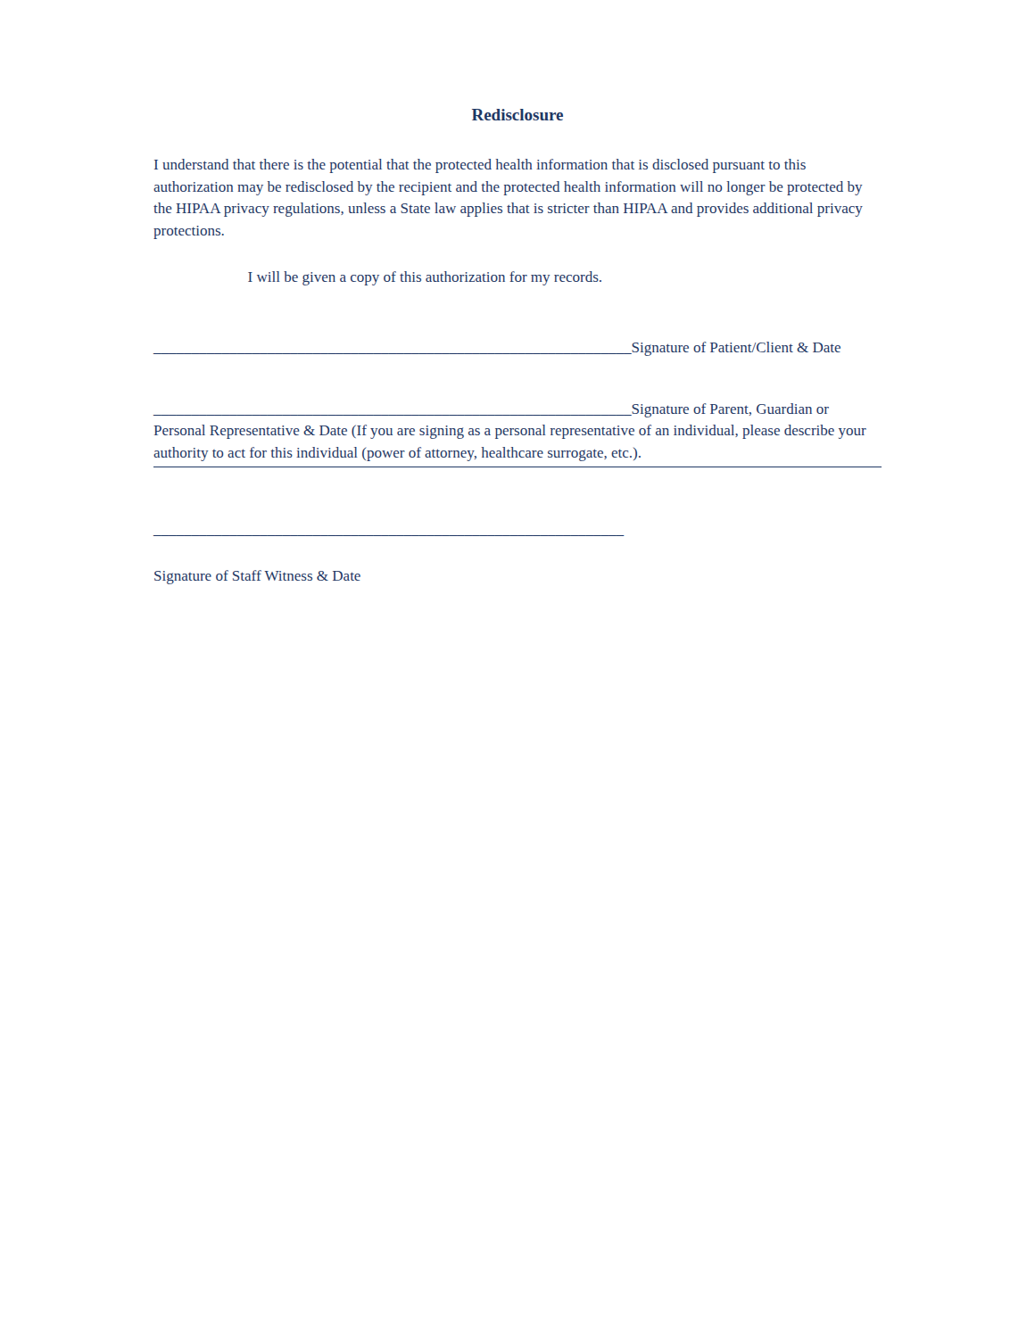Redisclosure
I understand that there is the potential that the protected health information that is disclosed pursuant to this authorization may be redisclosed by the recipient and the protected health information will no longer be protected by the HIPAA privacy regulations, unless a State law applies that is stricter than HIPAA and provides additional privacy protections.
I will be given a copy of this authorization for my records.
_______________________________________________________________Signature of Patient/Client & Date
_______________________________________________________________Signature of Parent, Guardian or Personal Representative & Date (If you are signing as a personal representative of an individual, please describe your authority to act for this individual (power of attorney, healthcare surrogate, etc.).
______________________________________________________________
Signature of Staff Witness & Date